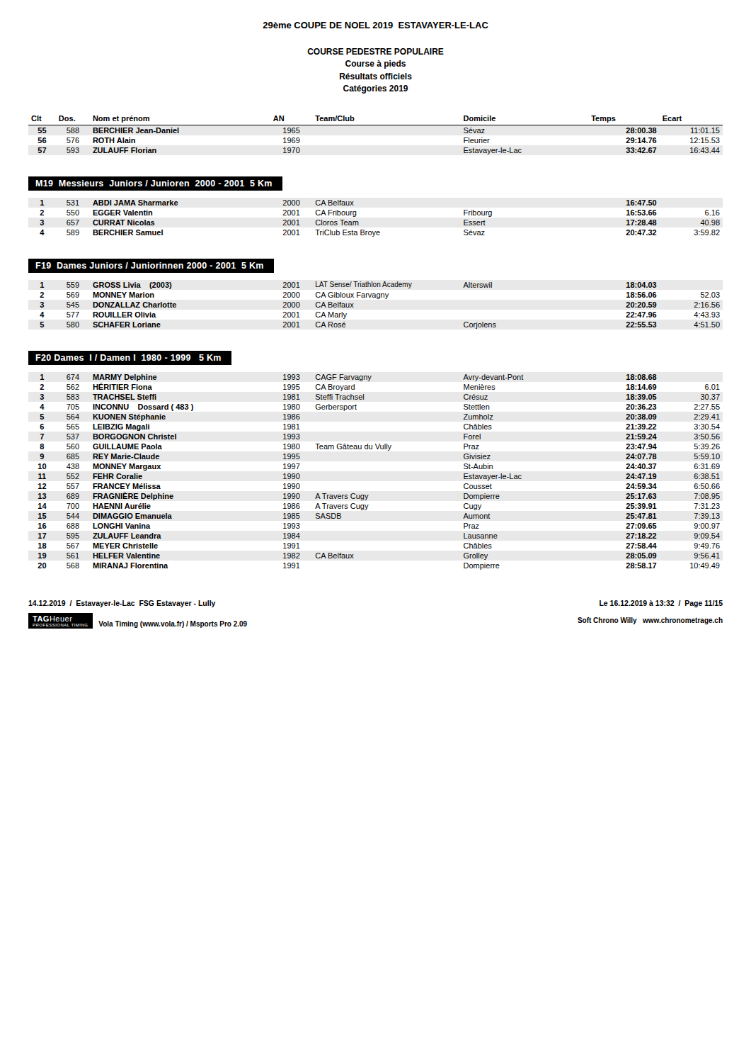29ème COUPE DE NOEL 2019 ESTAVAYER-LE-LAC
COURSE PEDESTRE POPULAIRE
Course à pieds
Résultats officiels
Catégories 2019
| Clt | Dos. | Nom et prénom | AN | Team/Club | Domicile | Temps | Ecart |
| --- | --- | --- | --- | --- | --- | --- | --- |
| 55 | 588 | BERCHIER Jean-Daniel | 1965 | | Sévaz | 28:00.38 | 11:01.15 |
| 56 | 576 | ROTH Alain | 1969 | | Fleurier | 29:14.76 | 12:15.53 |
| 57 | 593 | ZULAUFF Florian | 1970 | | Estavayer-le-Lac | 33:42.67 | 16:43.44 |
M19 Messieurs Juniors / Junioren 2000 - 2001 5 Km
| 1 | 531 | ABDI JAMA Sharmarke | 2000 | CA Belfaux | | 16:47.50 | |
| 2 | 550 | EGGER Valentin | 2001 | CA Fribourg | Fribourg | 16:53.66 | 6.16 |
| 3 | 657 | CURRAT Nicolas | 2001 | Cloros Team | Essert | 17:28.48 | 40.98 |
| 4 | 589 | BERCHIER Samuel | 2001 | TriClub Esta Broye | Sévaz | 20:47.32 | 3:59.82 |
F19 Dames Juniors / Juniorinnen 2000 - 2001 5 Km
| 1 | 559 | GROSS Livia (2003) | 2001 | LAT Sense/ Triathlon Academy | Alterswil | 18:04.03 | |
| 2 | 569 | MONNEY Marion | 2000 | CA Gibloux Farvagny | | 18:56.06 | 52.03 |
| 3 | 545 | DONZALLAZ Charlotte | 2000 | CA Belfaux | | 20:20.59 | 2:16.56 |
| 4 | 577 | ROUILLER Olivia | 2001 | CA Marly | | 22:47.96 | 4:43.93 |
| 5 | 580 | SCHAFER Loriane | 2001 | CA Rosé | Corjolens | 22:55.53 | 4:51.50 |
F20 Dames I / Damen I 1980 - 1999 5 Km
| 1 | 674 | MARMY Delphine | 1993 | CAGF Farvagny | Avry-devant-Pont | 18:08.68 | |
| 2 | 562 | HÉRITIER Fiona | 1995 | CA Broyard | Menières | 18:14.69 | 6.01 |
| 3 | 583 | TRACHSEL Steffi | 1981 | Steffi Trachsel | Crésuz | 18:39.05 | 30.37 |
| 4 | 705 | INCONNU Dossard ( 483 ) | 1980 | Gerbersport | Stettlen | 20:36.23 | 2:27.55 |
| 5 | 564 | KUONEN Stéphanie | 1986 | | Zumholz | 20:38.09 | 2:29.41 |
| 6 | 565 | LEIBZIG Magali | 1981 | | Châbles | 21:39.22 | 3:30.54 |
| 7 | 537 | BORGOGNON Christel | 1993 | | Forel | 21:59.24 | 3:50.56 |
| 8 | 560 | GUILLAUME Paola | 1980 | Team Gâteau du Vully | Praz | 23:47.94 | 5:39.26 |
| 9 | 685 | REY Marie-Claude | 1995 | | Givisiez | 24:07.78 | 5:59.10 |
| 10 | 438 | MONNEY Margaux | 1997 | | St-Aubin | 24:40.37 | 6:31.69 |
| 11 | 552 | FEHR Coralie | 1990 | | Estavayer-le-Lac | 24:47.19 | 6:38.51 |
| 12 | 557 | FRANCEY Mélissa | 1990 | | Cousset | 24:59.34 | 6:50.66 |
| 13 | 689 | FRAGNIÈRE Delphine | 1990 | A Travers Cugy | Dompierre | 25:17.63 | 7:08.95 |
| 14 | 700 | HAENNI Aurélie | 1986 | A Travers Cugy | Cugy | 25:39.91 | 7:31.23 |
| 15 | 544 | DIMAGGIO Emanuela | 1985 | SASDB | Aumont | 25:47.81 | 7:39.13 |
| 16 | 688 | LONGHI Vanina | 1993 | | Praz | 27:09.65 | 9:00.97 |
| 17 | 595 | ZULAUFF Leandra | 1984 | | Lausanne | 27:18.22 | 9:09.54 |
| 18 | 567 | MEYER Christelle | 1991 | | Châbles | 27:58.44 | 9:49.76 |
| 19 | 561 | HELFER Valentine | 1982 | CA Belfaux | Grolley | 28:05.09 | 9:56.41 |
| 20 | 568 | MIRANAJ Florentina | 1991 | | Dompierre | 28:58.17 | 10:49.49 |
14.12.2019 / Estavayer-le-Lac FSG Estavayer - Lully
Le 16.12.2019 à 13:32 / Page 11/15
TAGHeuer PROFESSIONAL TIMING Vola Timing (www.vola.fr) / Msports Pro 2.09
Soft Chrono Willy www.chronometrage.ch